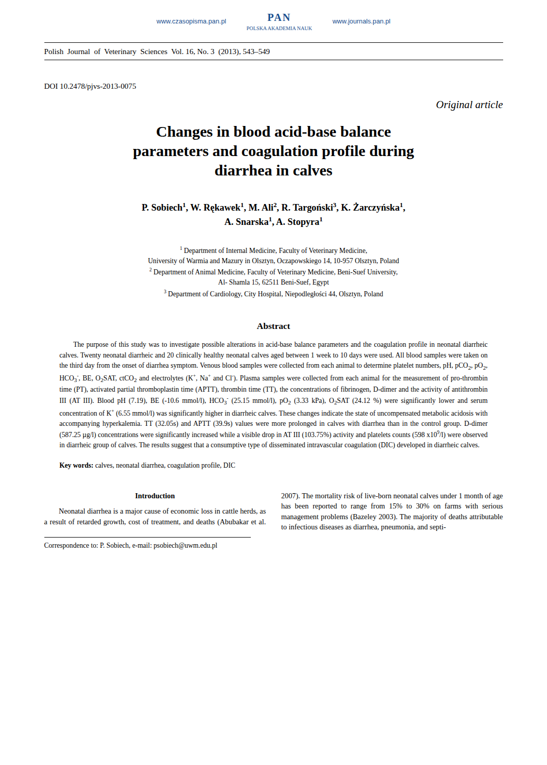www.czasopisma.pan.pl PANPOLSKA AKADEMIA NAUK www.journals.pan.pl
Polish Journal of Veterinary Sciences Vol. 16, No. 3 (2013), 543–549
DOI 10.2478/pjvs-2013-0075
Original article
Changes in blood acid-base balance
parameters and coagulation profile during
diarrhea in calves
P. Sobiech1, W. Rękawek1, M. Ali2, R. Targoński3, K. Żarczyńska1,
A. Snarska1, A. Stopyra1
1 Department of Internal Medicine, Faculty of Veterinary Medicine,
University of Warmia and Mazury in Olsztyn, Oczapowskiego 14, 10-957 Olsztyn, Poland
2 Department of Animal Medicine, Faculty of Veterinary Medicine, Beni-Suef University,
Al- Shamla 15, 62511 Beni-Suef, Egypt
3 Department of Cardiology, City Hospital, Niepodległości 44, Olsztyn, Poland
Abstract
The purpose of this study was to investigate possible alterations in acid-base balance parameters and the coagulation profile in neonatal diarrheic calves. Twenty neonatal diarrheic and 20 clinically healthy neonatal calves aged between 1 week to 10 days were used. All blood samples were taken on the third day from the onset of diarrhea symptom. Venous blood samples were collected from each animal to determine platelet numbers, pH, pCO2, pO2, HCO3-, BE, O2SAT, ctCO2 and electrolytes (K+, Na+ and Cl-). Plasma samples were collected from each animal for the measurement of pro-thrombin time (PT), activated partial thromboplastin time (APTT), thrombin time (TT), the concentrations of fibrinogen, D-dimer and the activity of antithrombin III (AT III). Blood pH (7.19), BE (-10.6 mmol/l), HCO3- (25.15 mmol/l), pO2 (3.33 kPa), O2SAT (24.12 %) were significantly lower and serum concentration of K+ (6.55 mmol/l) was significantly higher in diarrheic calves. These changes indicate the state of uncompensated metabolic acidosis with accompanying hyperkalemia. TT (32.05s) and APTT (39.9s) values were more prolonged in calves with diarrhea than in the control group. D-dimer (587.25 µg/l) concentrations were significantly increased while a visible drop in AT III (103.75%) activity and platelets counts (598 x109/l) were observed in diarrheic group of calves. The results suggest that a consumptive type of disseminated intravascular coagulation (DIC) developed in diarrheic calves.
Key words: calves, neonatal diarrhea, coagulation profile, DIC
Introduction
Neonatal diarrhea is a major cause of economic loss in cattle herds, as a result of retarded growth, cost of treatment, and deaths (Abubakar et al. 2007). The mortality risk of live-born neonatal calves under 1 month of age has been reported to range from 15% to 30% on farms with serious management problems (Bazeley 2003). The majority of deaths attributable to infectious diseases as diarrhea, pneumonia, and septi-
Correspondence to: P. Sobiech, e-mail: psobiech@uwm.edu.pl